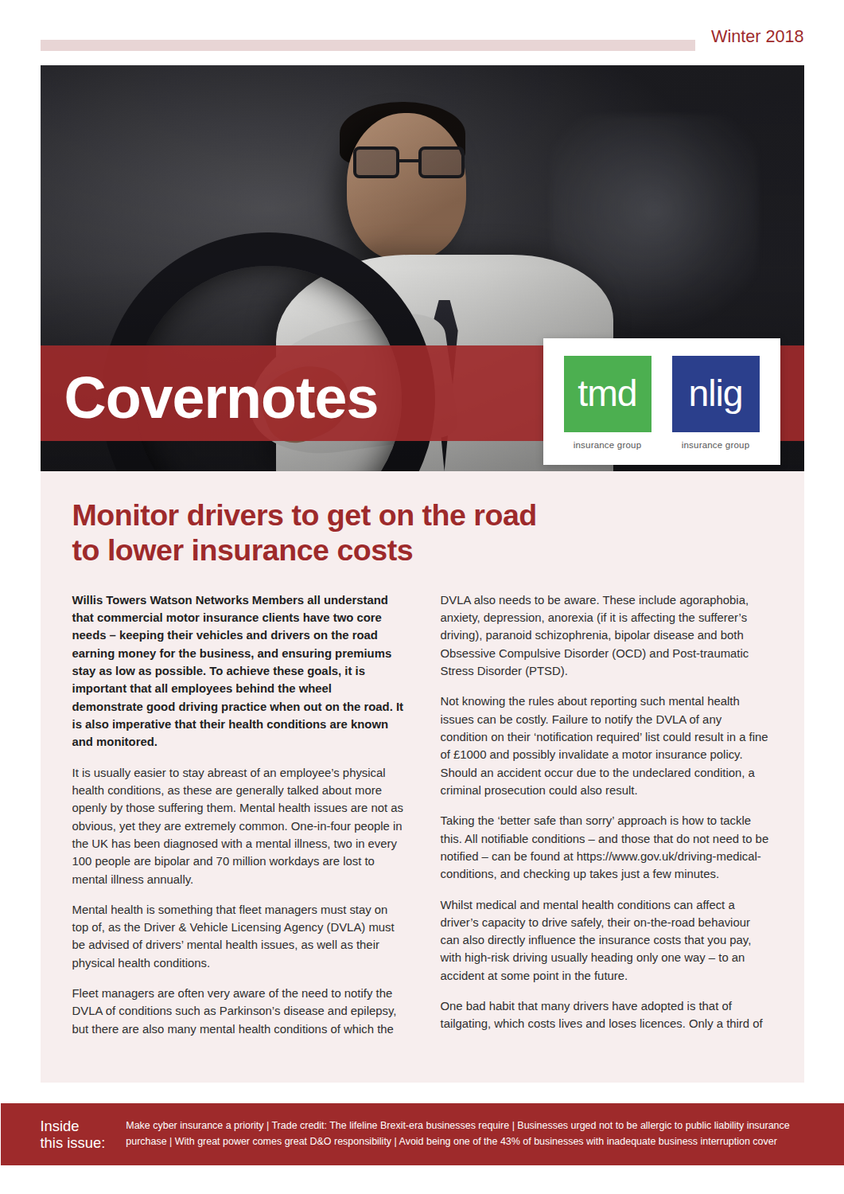Winter 2018
Covernotes
tmd
insurance group
nlig
insurance group
Monitor drivers to get on the road
to lower insurance costs
Willis Towers Watson Networks Members all understand that commercial motor insurance clients have two core needs – keeping their vehicles and drivers on the road earning money for the business, and ensuring premiums stay as low as possible. To achieve these goals, it is important that all employees behind the wheel demonstrate good driving practice when out on the road. It is also imperative that their health conditions are known and monitored.
It is usually easier to stay abreast of an employee’s physical health conditions, as these are generally talked about more openly by those suffering them. Mental health issues are not as obvious, yet they are extremely common. One-in-four people in the UK has been diagnosed with a mental illness, two in every 100 people are bipolar and 70 million workdays are lost to mental illness annually.
Mental health is something that fleet managers must stay on top of, as the Driver & Vehicle Licensing Agency (DVLA) must be advised of drivers’ mental health issues, as well as their physical health conditions.
Fleet managers are often very aware of the need to notify the DVLA of conditions such as Parkinson’s disease and epilepsy, but there are also many mental health conditions of which the
DVLA also needs to be aware. These include agoraphobia, anxiety, depression, anorexia (if it is affecting the sufferer’s driving), paranoid schizophrenia, bipolar disease and both Obsessive Compulsive Disorder (OCD) and Post-traumatic Stress Disorder (PTSD).
Not knowing the rules about reporting such mental health issues can be costly. Failure to notify the DVLA of any condition on their ‘notification required’ list could result in a fine of £1000 and possibly invalidate a motor insurance policy. Should an accident occur due to the undeclared condition, a criminal prosecution could also result.
Taking the ‘better safe than sorry’ approach is how to tackle this. All notifiable conditions – and those that do not need to be notified – can be found at https://www.gov.uk/driving-medical-conditions, and checking up takes just a few minutes.
Whilst medical and mental health conditions can affect a driver’s capacity to drive safely, their on-the-road behaviour can also directly influence the insurance costs that you pay, with high-risk driving usually heading only one way – to an accident at some point in the future.
One bad habit that many drivers have adopted is that of tailgating, which costs lives and loses licences. Only a third of
Inside
this issue:
Make cyber insurance a priority | Trade credit: The lifeline Brexit-era businesses require | Businesses urged not to be allergic to public liability insurance purchase | With great power comes great D&O responsibility | Avoid being one of the 43% of businesses with inadequate business interruption cover